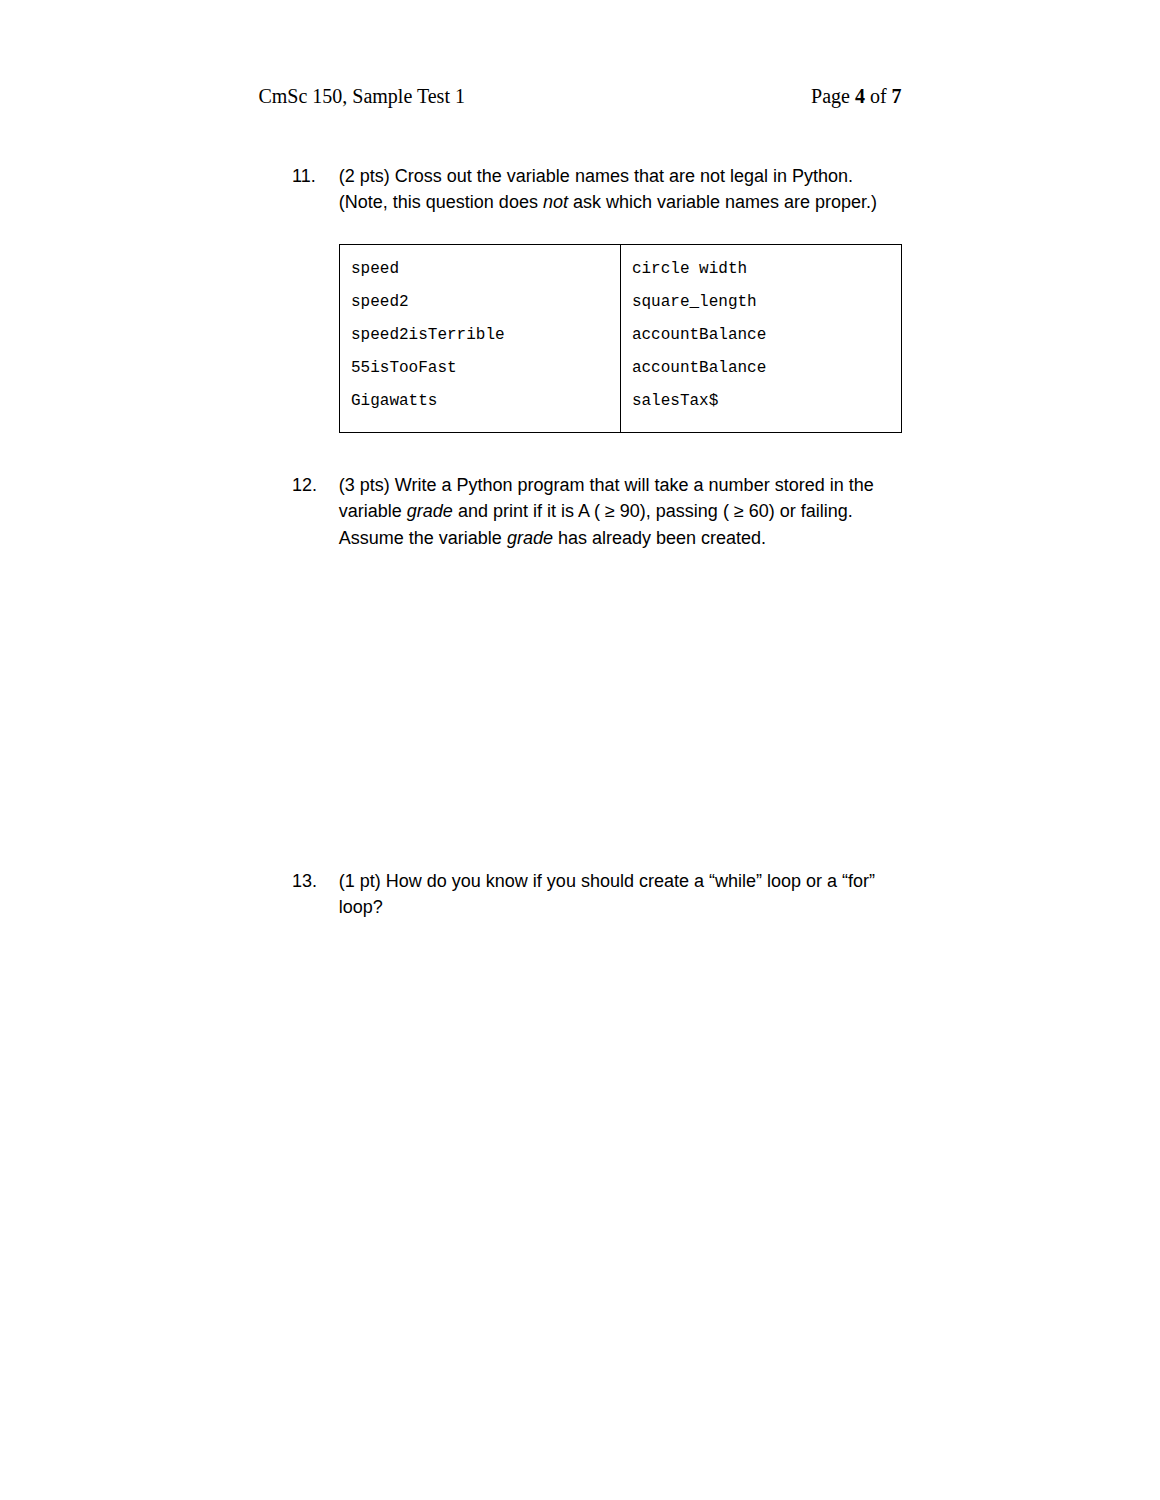CmSc 150, Sample Test 1
Page 4 of 7
11. (2 pts) Cross out the variable names that are not legal in Python. (Note, this question does not ask which variable names are proper.)
| speed speed2 speed2isTerrible 55isTooFast Gigawatts | circle width square_length accountBalance accountBalance salesTax$ |
12. (3 pts) Write a Python program that will take a number stored in the variable grade and print if it is A ( ≥ 90), passing ( ≥ 60) or failing. Assume the variable grade has already been created.
13. (1 pt) How do you know if you should create a “while” loop or a “for” loop?